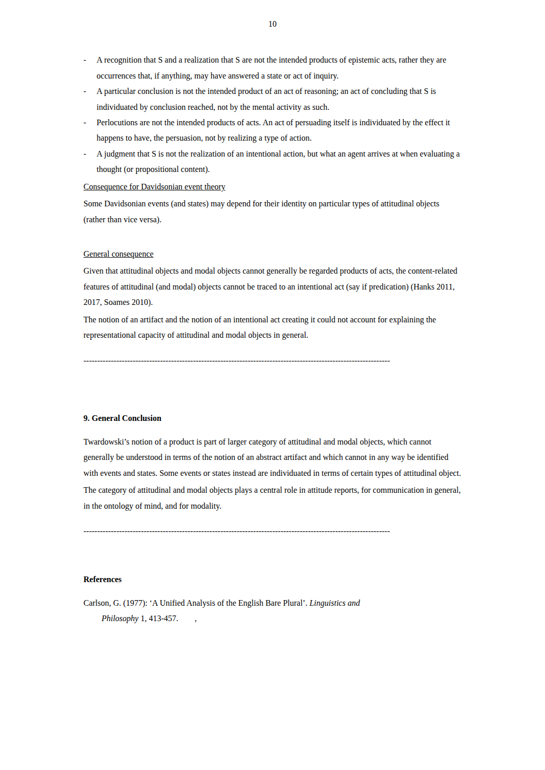10
A recognition that S and a realization that S are not the intended products of epistemic acts, rather they are occurrences that, if anything, may have answered a state or act of inquiry.
A particular conclusion is not the intended product of an act of reasoning; an act of concluding that S is individuated by conclusion reached, not by the mental activity as such.
Perlocutions are not the intended products of acts. An act of persuading itself is individuated by the effect it happens to have, the persuasion, not by realizing a type of action.
A judgment that S is not the realization of an intentional action, but what an agent arrives at when evaluating a thought (or propositional content).
Consequence for Davidsonian event theory
Some Davidsonian events (and states) may depend for their identity on particular types of attitudinal objects (rather than vice versa).
General consequence
Given that attitudinal objects and modal objects cannot generally be regarded products of acts, the content-related features of attitudinal (and modal) objects cannot be traced to an intentional act (say if predication) (Hanks 2011, 2017, Soames 2010).
The notion of an artifact and the notion of an intentional act creating it could not account for explaining the representational capacity of attitudinal and modal objects in general.
----------------------------------------------------------------------------------------------------------------
9. General Conclusion
Twardowski’s notion of a product is part of larger category of attitudinal and modal objects, which cannot generally be understood in terms of the notion of an abstract artifact and which cannot in any way be identified with events and states. Some events or states instead are individuated in terms of certain types of attitudinal object.
The category of attitudinal and modal objects plays a central role in attitude reports, for communication in general, in the ontology of mind, and for modality.
----------------------------------------------------------------------------------------------------------------
References
Carlson, G. (1977): ‘A Unified Analysis of the English Bare Plural’. Linguistics and Philosophy 1, 413-457. ,